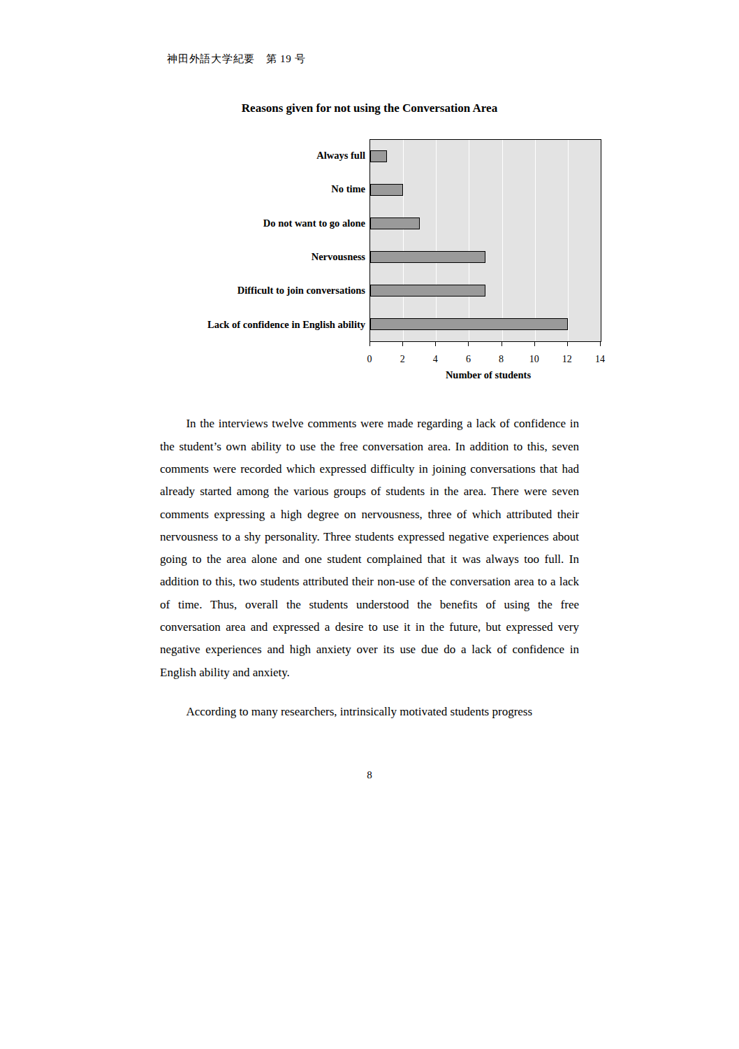神田外語大学紀要　第 19 号
Reasons given for not using the Conversation Area
Always full
No time
Do not want to go alone
Nervousness
Difficult to join conversations
Lack of confidence in English ability
0 2 4 6 8 10 12 14
Number of students
In the interviews twelve comments were made regarding a lack of confidence in the student’s own ability to use the free conversation area. In addition to this, seven comments were recorded which expressed difficulty in joining conversations that had already started among the various groups of students in the area. There were seven comments expressing a high degree on nervousness, three of which attributed their nervousness to a shy personality. Three students expressed negative experiences about going to the area alone and one student complained that it was always too full. In addition to this, two students attributed their non-use of the conversation area to a lack of time. Thus, overall the students understood the benefits of using the free conversation area and expressed a desire to use it in the future, but expressed very negative experiences and high anxiety over its use due do a lack of confidence in English ability and anxiety.
According to many researchers, intrinsically motivated students progress
8